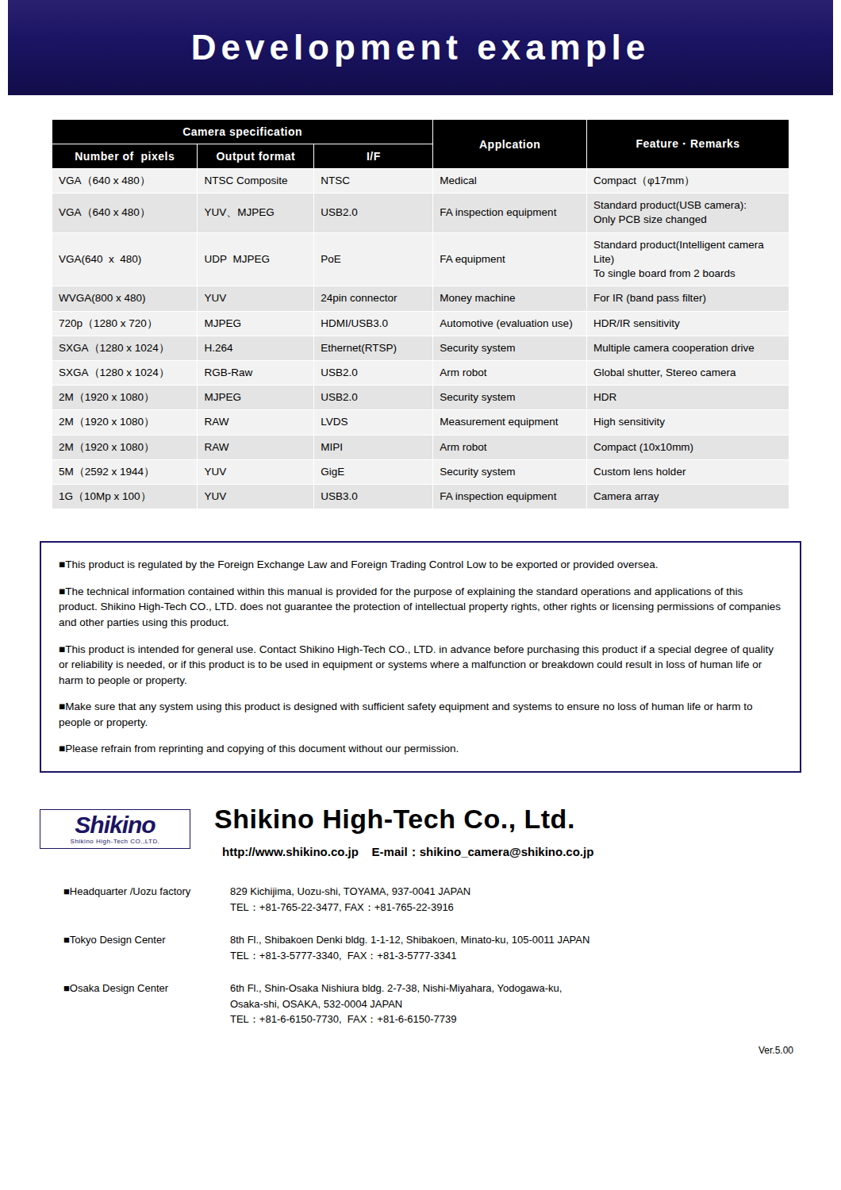Development example
| Camera specification | Applcation | Feature・Remarks |
| --- | --- | --- |
| Number of pixels | Output format | I/F |
| VGA（640 x 480） | NTSC Composite | NTSC | Medical | Compact（φ17mm） |
| VGA（640 x 480） | YUV、MJPEG | USB2.0 | FA inspection equipment | Standard product(USB camera): Only PCB size changed |
| VGA(640 x 480) | UDP MJPEG | PoE | FA equipment | Standard product(Intelligent camera Lite) To single board from 2 boards |
| WVGA(800 x 480) | YUV | 24pin connector | Money machine | For IR (band pass filter) |
| 720p（1280 x 720） | MJPEG | HDMI/USB3.0 | Automotive (evaluation use) | HDR/IR sensitivity |
| SXGA（1280 x 1024） | H.264 | Ethernet(RTSP) | Security system | Multiple camera cooperation drive |
| SXGA（1280 x 1024） | RGB-Raw | USB2.0 | Arm robot | Global shutter, Stereo camera |
| 2M（1920 x 1080） | MJPEG | USB2.0 | Security system | HDR |
| 2M（1920 x 1080） | RAW | LVDS | Measurement equipment | High sensitivity |
| 2M（1920 x 1080） | RAW | MIPI | Arm robot | Compact (10x10mm) |
| 5M（2592 x 1944） | YUV | GigE | Security system | Custom lens holder |
| 1G（10Mp x 100） | YUV | USB3.0 | FA inspection equipment | Camera array |
■This product is regulated by the Foreign Exchange Law and Foreign Trading Control Low to be exported or provided oversea.
■The technical information contained within this manual is provided for the purpose of explaining the standard operations and applications of this product. Shikino High-Tech CO., LTD. does not guarantee the protection of intellectual property rights, other rights or licensing permissions of companies and other parties using this product.
■This product is intended for general use. Contact Shikino High-Tech CO., LTD. in advance before purchasing this product if a special degree of quality or reliability is needed, or if this product is to be used in equipment or systems where a malfunction or breakdown could result in loss of human life or harm to people or property.
■Make sure that any system using this product is designed with sufficient safety equipment and systems to ensure no loss of human life or harm to people or property.
■Please refrain from reprinting and copying of this document without our permission.
Shikino Shikino High-Tech CO.,LTD.
Shikino High-Tech Co., Ltd.
http://www.shikino.co.jp E-mail：shikino_camera@shikino.co.jp
■Headquarter /Uozu factory
829 Kichijima, Uozu-shi, TOYAMA, 937-0041 JAPAN
TEL：+81-765-22-3477, FAX：+81-765-22-3916
■Tokyo Design Center
8th Fl., Shibakoen Denki bldg. 1-1-12, Shibakoen, Minato-ku, 105-0011 JAPAN
TEL：+81-3-5777-3340, FAX：+81-3-5777-3341
■Osaka Design Center
6th Fl., Shin-Osaka Nishiura bldg. 2-7-38, Nishi-Miyahara, Yodogawa-ku,
Osaka-shi, OSAKA, 532-0004 JAPAN
TEL：+81-6-6150-7730, FAX：+81-6-6150-7739
Ver.5.00